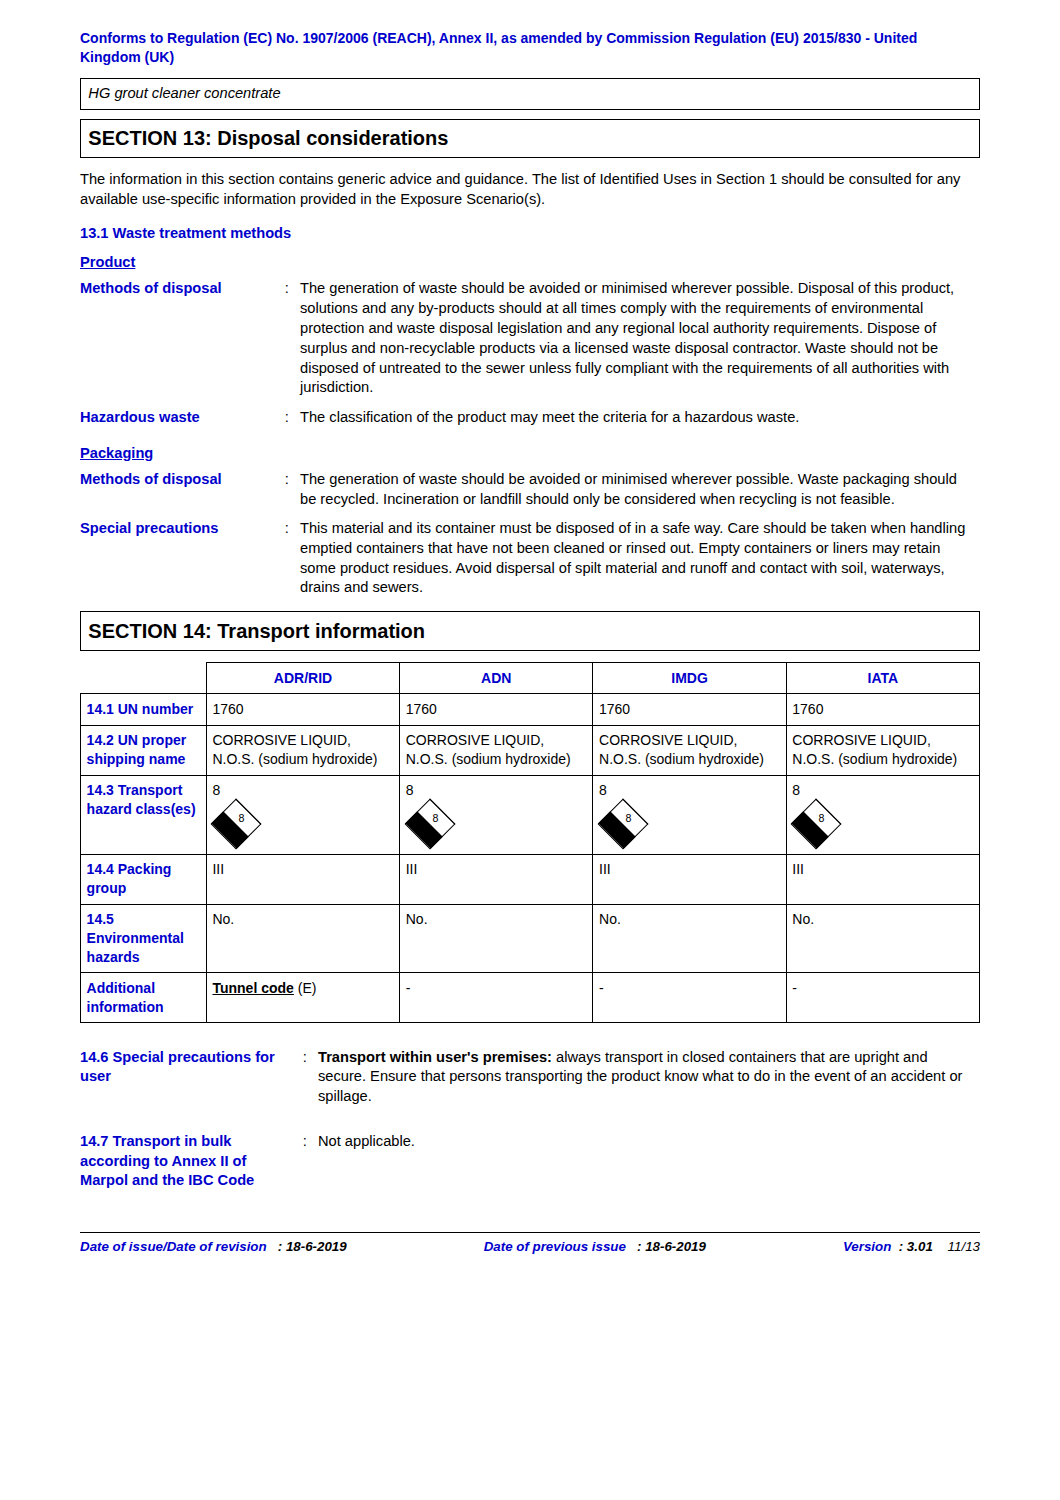Conforms to Regulation (EC) No. 1907/2006 (REACH), Annex II, as amended by Commission Regulation (EU) 2015/830 - United Kingdom (UK)
HG grout cleaner concentrate
SECTION 13: Disposal considerations
The information in this section contains generic advice and guidance. The list of Identified Uses in Section 1 should be consulted for any available use-specific information provided in the Exposure Scenario(s).
13.1 Waste treatment methods
Product
| Methods of disposal | : | The generation of waste should be avoided or minimised wherever possible. Disposal of this product, solutions and any by-products should at all times comply with the requirements of environmental protection and waste disposal legislation and any regional local authority requirements. Dispose of surplus and non-recyclable products via a licensed waste disposal contractor. Waste should not be disposed of untreated to the sewer unless fully compliant with the requirements of all authorities with jurisdiction. |
| Hazardous waste | : | The classification of the product may meet the criteria for a hazardous waste. |
Packaging
| Methods of disposal | : | The generation of waste should be avoided or minimised wherever possible. Waste packaging should be recycled. Incineration or landfill should only be considered when recycling is not feasible. |
| Special precautions | : | This material and its container must be disposed of in a safe way. Care should be taken when handling emptied containers that have not been cleaned or rinsed out. Empty containers or liners may retain some product residues. Avoid dispersal of spilt material and runoff and contact with soil, waterways, drains and sewers. |
SECTION 14: Transport information
| | ADR/RID | ADN | IMDG | IATA |
| --- | --- | --- | --- | --- |
| 14.1 UN number | 1760 | 1760 | 1760 | 1760 |
| 14.2 UN proper shipping name | CORROSIVE LIQUID, N.O.S. (sodium hydroxide) | CORROSIVE LIQUID, N.O.S. (sodium hydroxide) | CORROSIVE LIQUID, N.O.S. (sodium hydroxide) | CORROSIVE LIQUID, N.O.S. (sodium hydroxide) |
| 14.3 Transport hazard class(es) | 8 8 | 8 8 | 8 8 | 8 8 |
| 14.4 Packing group | III | III | III | III |
| 14.5 Environmental hazards | No. | No. | No. | No. |
| Additional information | Tunnel code (E) | - | - | - |
| 14.6 Special precautions for user | : | Transport within user's premises: always transport in closed containers that are upright and secure. Ensure that persons transporting the product know what to do in the event of an accident or spillage. |
| 14.7 Transport in bulk according to Annex II of Marpol and the IBC Code | : | Not applicable. |
Date of issue/Date of revision : 18-6-2019 Date of previous issue : 18-6-2019 Version : 3.01 11/13